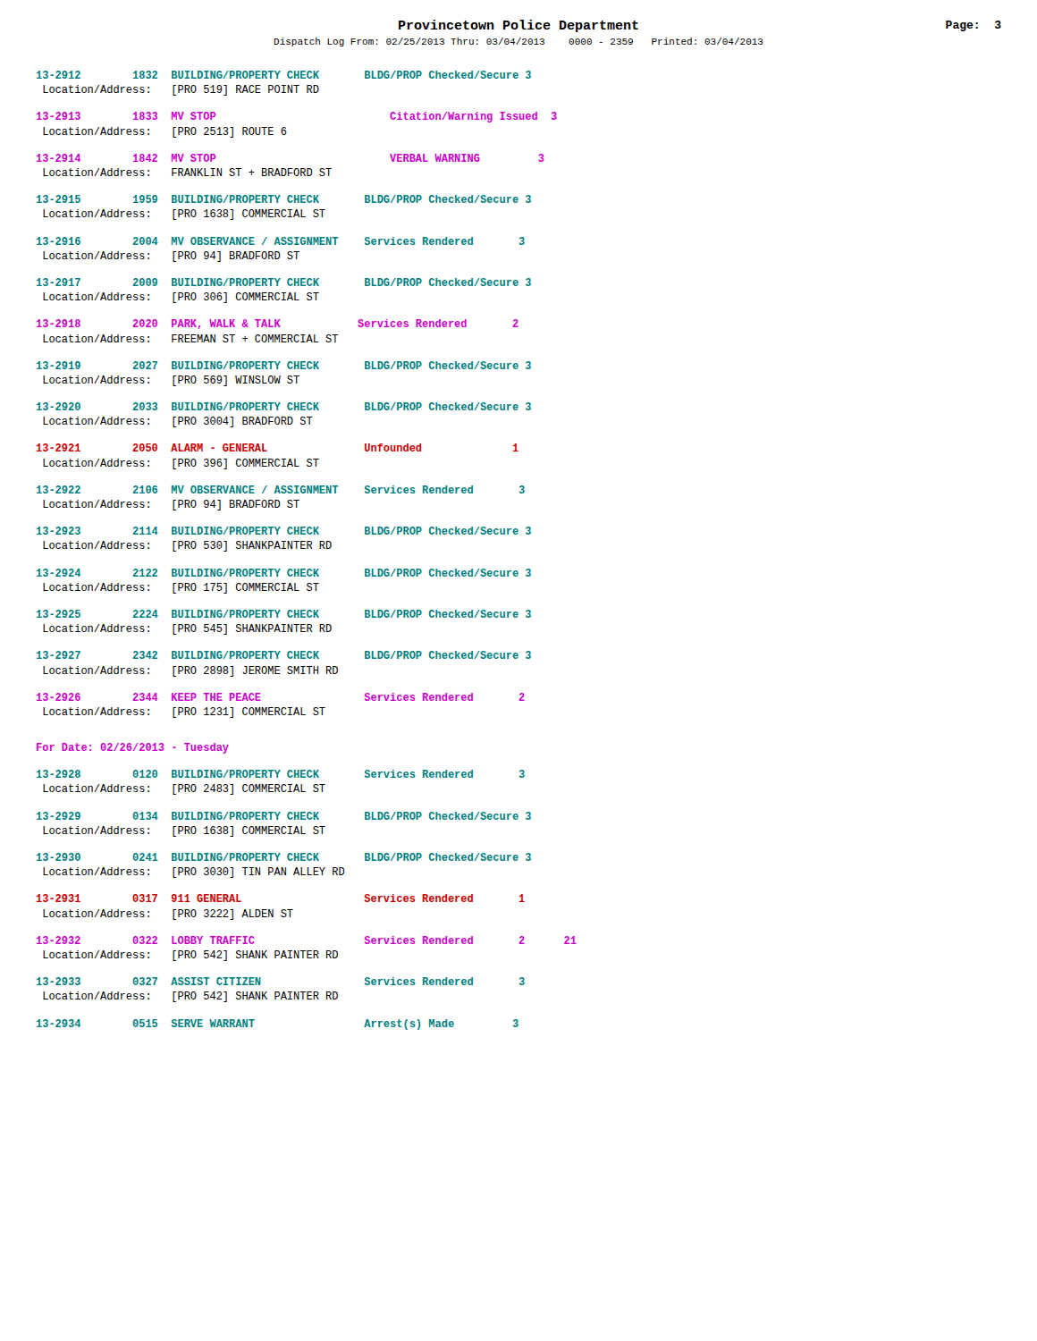Provincetown Police Department Page: 3
Dispatch Log From: 02/25/2013 Thru: 03/04/2013 0000 - 2359 Printed: 03/04/2013
13-2912 1832 BUILDING/PROPERTY CHECK BLDG/PROP Checked/Secure 3
Location/Address: [PRO 519] RACE POINT RD
13-2913 1833 MV STOP Citation/Warning Issued 3
Location/Address: [PRO 2513] ROUTE 6
13-2914 1842 MV STOP VERBAL WARNING 3
Location/Address: FRANKLIN ST + BRADFORD ST
13-2915 1959 BUILDING/PROPERTY CHECK BLDG/PROP Checked/Secure 3
Location/Address: [PRO 1638] COMMERCIAL ST
13-2916 2004 MV OBSERVANCE / ASSIGNMENT Services Rendered 3
Location/Address: [PRO 94] BRADFORD ST
13-2917 2009 BUILDING/PROPERTY CHECK BLDG/PROP Checked/Secure 3
Location/Address: [PRO 306] COMMERCIAL ST
13-2918 2020 PARK, WALK & TALK Services Rendered 2
Location/Address: FREEMAN ST + COMMERCIAL ST
13-2919 2027 BUILDING/PROPERTY CHECK BLDG/PROP Checked/Secure 3
Location/Address: [PRO 569] WINSLOW ST
13-2920 2033 BUILDING/PROPERTY CHECK BLDG/PROP Checked/Secure 3
Location/Address: [PRO 3004] BRADFORD ST
13-2921 2050 ALARM - GENERAL Unfounded 1
Location/Address: [PRO 396] COMMERCIAL ST
13-2922 2106 MV OBSERVANCE / ASSIGNMENT Services Rendered 3
Location/Address: [PRO 94] BRADFORD ST
13-2923 2114 BUILDING/PROPERTY CHECK BLDG/PROP Checked/Secure 3
Location/Address: [PRO 530] SHANKPAINTER RD
13-2924 2122 BUILDING/PROPERTY CHECK BLDG/PROP Checked/Secure 3
Location/Address: [PRO 175] COMMERCIAL ST
13-2925 2224 BUILDING/PROPERTY CHECK BLDG/PROP Checked/Secure 3
Location/Address: [PRO 545] SHANKPAINTER RD
13-2927 2342 BUILDING/PROPERTY CHECK BLDG/PROP Checked/Secure 3
Location/Address: [PRO 2898] JEROME SMITH RD
13-2926 2344 KEEP THE PEACE Services Rendered 2
Location/Address: [PRO 1231] COMMERCIAL ST
For Date: 02/26/2013 - Tuesday
13-2928 0120 BUILDING/PROPERTY CHECK Services Rendered 3
Location/Address: [PRO 2483] COMMERCIAL ST
13-2929 0134 BUILDING/PROPERTY CHECK BLDG/PROP Checked/Secure 3
Location/Address: [PRO 1638] COMMERCIAL ST
13-2930 0241 BUILDING/PROPERTY CHECK BLDG/PROP Checked/Secure 3
Location/Address: [PRO 3030] TIN PAN ALLEY RD
13-2931 0317 911 GENERAL Services Rendered 1
Location/Address: [PRO 3222] ALDEN ST
13-2932 0322 LOBBY TRAFFIC Services Rendered 2 21
Location/Address: [PRO 542] SHANK PAINTER RD
13-2933 0327 ASSIST CITIZEN Services Rendered 3
Location/Address: [PRO 542] SHANK PAINTER RD
13-2934 0515 SERVE WARRANT Arrest(s) Made 3